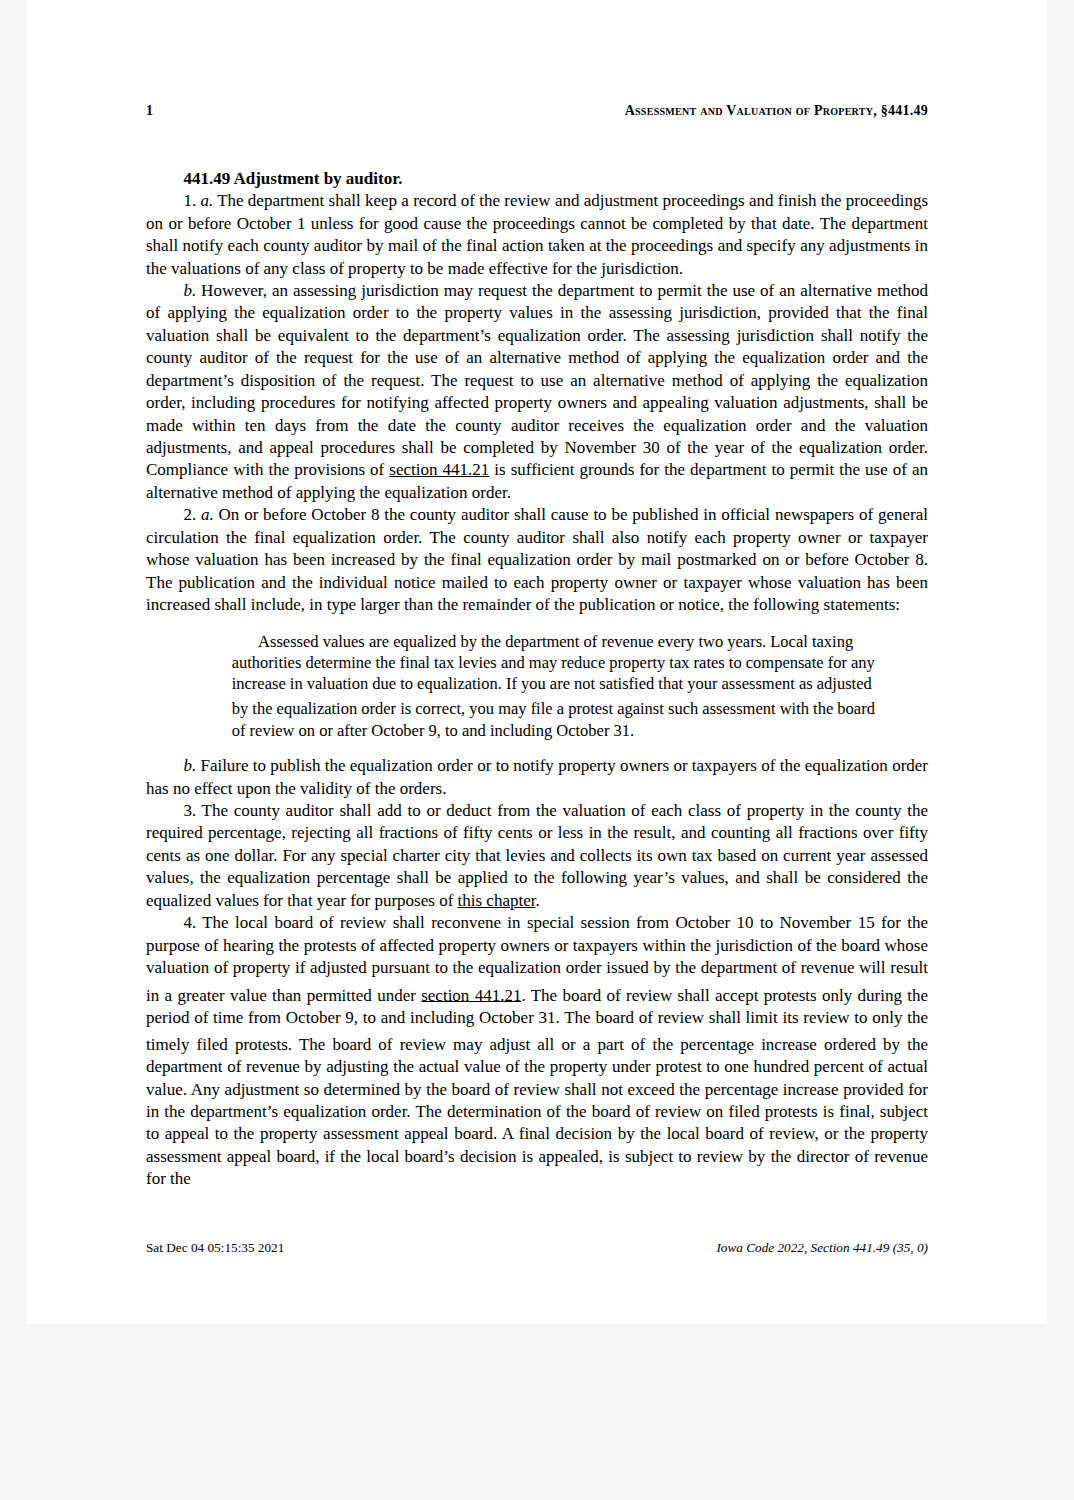1 Assessment and Valuation of Property, §441.49
441.49 Adjustment by auditor.
1. a. The department shall keep a record of the review and adjustment proceedings and finish the proceedings on or before October 1 unless for good cause the proceedings cannot be completed by that date. The department shall notify each county auditor by mail of the final action taken at the proceedings and specify any adjustments in the valuations of any class of property to be made effective for the jurisdiction.
b. However, an assessing jurisdiction may request the department to permit the use of an alternative method of applying the equalization order to the property values in the assessing jurisdiction, provided that the final valuation shall be equivalent to the department’s equalization order. The assessing jurisdiction shall notify the county auditor of the request for the use of an alternative method of applying the equalization order and the department’s disposition of the request. The request to use an alternative method of applying the equalization order, including procedures for notifying affected property owners and appealing valuation adjustments, shall be made within ten days from the date the county auditor receives the equalization order and the valuation adjustments, and appeal procedures shall be completed by November 30 of the year of the equalization order. Compliance with the provisions of section 441.21 is sufficient grounds for the department to permit the use of an alternative method of applying the equalization order.
2. a. On or before October 8 the county auditor shall cause to be published in official newspapers of general circulation the final equalization order. The county auditor shall also notify each property owner or taxpayer whose valuation has been increased by the final equalization order by mail postmarked on or before October 8. The publication and the individual notice mailed to each property owner or taxpayer whose valuation has been increased shall include, in type larger than the remainder of the publication or notice, the following statements:
Assessed values are equalized by the department of revenue every two years. Local taxing authorities determine the final tax levies and may reduce property tax rates to compensate for any increase in valuation due to equalization. If you are not satisfied that your assessment as adjusted by the equalization order is correct, you may file a protest against such assessment with the board of review on or after October 9, to and including October 31.
b. Failure to publish the equalization order or to notify property owners or taxpayers of the equalization order has no effect upon the validity of the orders.
3. The county auditor shall add to or deduct from the valuation of each class of property in the county the required percentage, rejecting all fractions of fifty cents or less in the result, and counting all fractions over fifty cents as one dollar. For any special charter city that levies and collects its own tax based on current year assessed values, the equalization percentage shall be applied to the following year’s values, and shall be considered the equalized values for that year for purposes of this chapter.
4. The local board of review shall reconvene in special session from October 10 to November 15 for the purpose of hearing the protests of affected property owners or taxpayers within the jurisdiction of the board whose valuation of property if adjusted pursuant to the equalization order issued by the department of revenue will result in a greater value than permitted under section 441.21. The board of review shall accept protests only during the period of time from October 9, to and including October 31. The board of review shall limit its review to only the timely filed protests. The board of review may adjust all or a part of the percentage increase ordered by the department of revenue by adjusting the actual value of the property under protest to one hundred percent of actual value. Any adjustment so determined by the board of review shall not exceed the percentage increase provided for in the department’s equalization order. The determination of the board of review on filed protests is final, subject to appeal to the property assessment appeal board. A final decision by the local board of review, or the property assessment appeal board, if the local board’s decision is appealed, is subject to review by the director of revenue for the
Sat Dec 04 05:15:35 2021 Iowa Code 2022, Section 441.49 (35, 0)